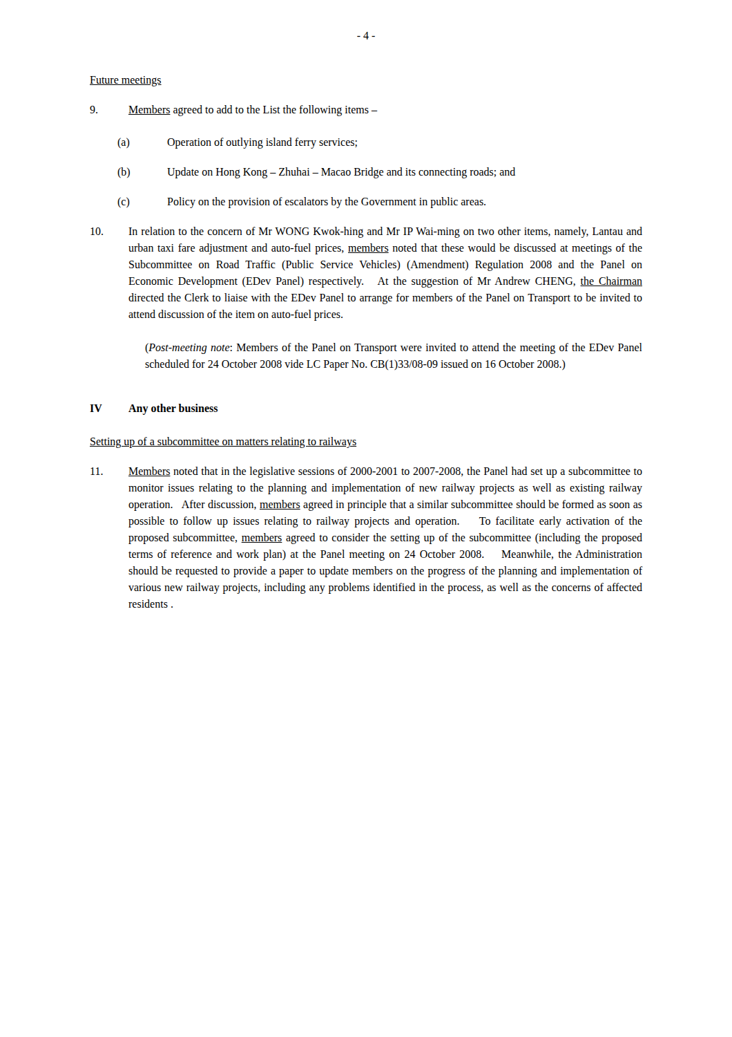- 4 -
Future meetings
9.
Members agreed to add to the List the following items –
(a)
Operation of outlying island ferry services;
(b)
Update on Hong Kong – Zhuhai – Macao Bridge and its connecting roads; and
(c)
Policy on the provision of escalators by the Government in public areas.
10.
In relation to the concern of Mr WONG Kwok-hing and Mr IP Wai-ming on two other items, namely, Lantau and urban taxi fare adjustment and auto-fuel prices, members noted that these would be discussed at meetings of the Subcommittee on Road Traffic (Public Service Vehicles) (Amendment) Regulation 2008 and the Panel on Economic Development (EDev Panel) respectively. At the suggestion of Mr Andrew CHENG, the Chairman directed the Clerk to liaise with the EDev Panel to arrange for members of the Panel on Transport to be invited to attend discussion of the item on auto-fuel prices.
(Post-meeting note: Members of the Panel on Transport were invited to attend the meeting of the EDev Panel scheduled for 24 October 2008 vide LC Paper No. CB(1)33/08-09 issued on 16 October 2008.)
IVAny other business
Setting up of a subcommittee on matters relating to railways
11.
Members noted that in the legislative sessions of 2000-2001 to 2007-2008, the Panel had set up a subcommittee to monitor issues relating to the planning and implementation of new railway projects as well as existing railway operation. After discussion, members agreed in principle that a similar subcommittee should be formed as soon as possible to follow up issues relating to railway projects and operation. To facilitate early activation of the proposed subcommittee, members agreed to consider the setting up of the subcommittee (including the proposed terms of reference and work plan) at the Panel meeting on 24 October 2008. Meanwhile, the Administration should be requested to provide a paper to update members on the progress of the planning and implementation of various new railway projects, including any problems identified in the process, as well as the concerns of affected residents .